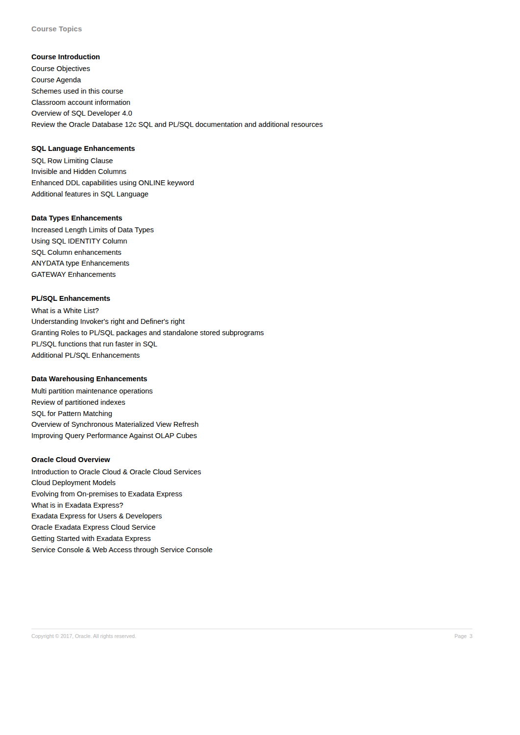Course Topics
Course Introduction
Course Objectives
Course Agenda
Schemes used in this course
Classroom account information
Overview of SQL Developer 4.0
Review the Oracle Database 12c SQL and PL/SQL documentation and additional resources
SQL Language Enhancements
SQL Row Limiting Clause
Invisible and Hidden Columns
Enhanced DDL capabilities using ONLINE keyword
Additional features in SQL Language
Data Types Enhancements
Increased Length Limits of Data Types
Using SQL IDENTITY Column
SQL Column enhancements
ANYDATA type Enhancements
GATEWAY Enhancements
PL/SQL Enhancements
What is a White List?
Understanding Invoker's right and Definer's right
Granting Roles to PL/SQL packages and standalone stored subprograms
PL/SQL functions that run faster in SQL
Additional PL/SQL Enhancements
Data Warehousing Enhancements
Multi partition maintenance operations
Review of partitioned indexes
SQL for Pattern Matching
Overview of Synchronous Materialized View Refresh
Improving Query Performance Against OLAP Cubes
Oracle Cloud Overview
Introduction to Oracle Cloud & Oracle Cloud Services
Cloud Deployment Models
Evolving from On-premises to Exadata Express
What is in Exadata Express?
Exadata Express for Users & Developers
Oracle Exadata Express Cloud Service
Getting Started with Exadata Express
Service Console & Web Access through Service Console
Copyright © 2017, Oracle. All rights reserved. Page 3